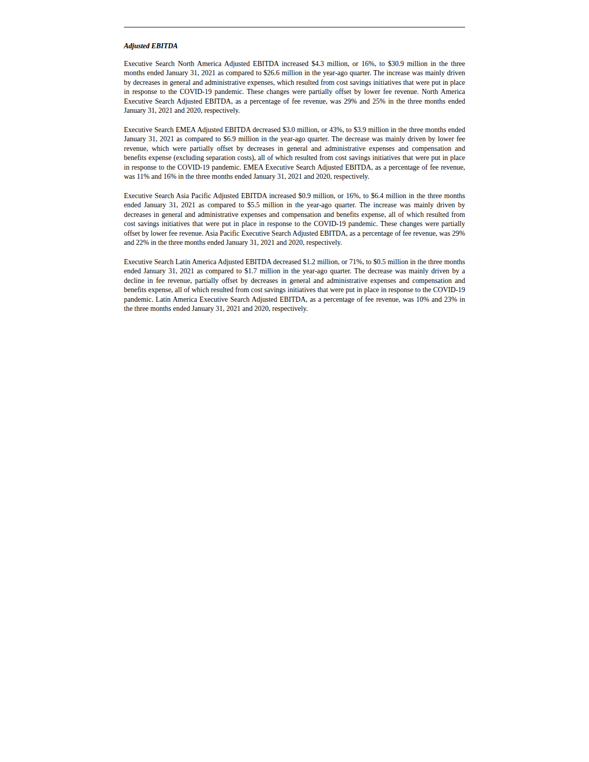Adjusted EBITDA
Executive Search North America Adjusted EBITDA increased $4.3 million, or 16%, to $30.9 million in the three months ended January 31, 2021 as compared to $26.6 million in the year-ago quarter. The increase was mainly driven by decreases in general and administrative expenses, which resulted from cost savings initiatives that were put in place in response to the COVID-19 pandemic. These changes were partially offset by lower fee revenue. North America Executive Search Adjusted EBITDA, as a percentage of fee revenue, was 29% and 25% in the three months ended January 31, 2021 and 2020, respectively.
Executive Search EMEA Adjusted EBITDA decreased $3.0 million, or 43%, to $3.9 million in the three months ended January 31, 2021 as compared to $6.9 million in the year-ago quarter. The decrease was mainly driven by lower fee revenue, which were partially offset by decreases in general and administrative expenses and compensation and benefits expense (excluding separation costs), all of which resulted from cost savings initiatives that were put in place in response to the COVID-19 pandemic. EMEA Executive Search Adjusted EBITDA, as a percentage of fee revenue, was 11% and 16% in the three months ended January 31, 2021 and 2020, respectively.
Executive Search Asia Pacific Adjusted EBITDA increased $0.9 million, or 16%, to $6.4 million in the three months ended January 31, 2021 as compared to $5.5 million in the year-ago quarter. The increase was mainly driven by decreases in general and administrative expenses and compensation and benefits expense, all of which resulted from cost savings initiatives that were put in place in response to the COVID-19 pandemic. These changes were partially offset by lower fee revenue. Asia Pacific Executive Search Adjusted EBITDA, as a percentage of fee revenue, was 29% and 22% in the three months ended January 31, 2021 and 2020, respectively.
Executive Search Latin America Adjusted EBITDA decreased $1.2 million, or 71%, to $0.5 million in the three months ended January 31, 2021 as compared to $1.7 million in the year-ago quarter. The decrease was mainly driven by a decline in fee revenue, partially offset by decreases in general and administrative expenses and compensation and benefits expense, all of which resulted from cost savings initiatives that were put in place in response to the COVID-19 pandemic. Latin America Executive Search Adjusted EBITDA, as a percentage of fee revenue, was 10% and 23% in the three months ended January 31, 2021 and 2020, respectively.